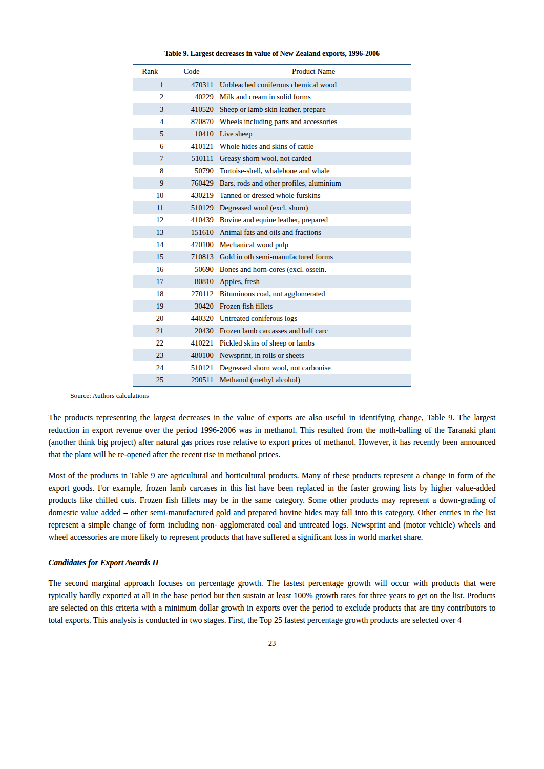Table 9. Largest decreases in value of New Zealand exports, 1996-2006
| Rank | Code | Product Name |
| --- | --- | --- |
| 1 | 470311 | Unbleached coniferous chemical wood |
| 2 | 40229 | Milk and cream in solid forms |
| 3 | 410520 | Sheep or lamb skin leather, prepare |
| 4 | 870870 | Wheels including parts and accessories |
| 5 | 10410 | Live sheep |
| 6 | 410121 | Whole hides and skins of cattle |
| 7 | 510111 | Greasy shorn wool, not carded |
| 8 | 50790 | Tortoise-shell, whalebone and whale |
| 9 | 760429 | Bars, rods and other profiles, aluminium |
| 10 | 430219 | Tanned or dressed whole furskins |
| 11 | 510129 | Degreased wool (excl. shorn) |
| 12 | 410439 | Bovine and equine leather, prepared |
| 13 | 151610 | Animal fats and oils and fractions |
| 14 | 470100 | Mechanical wood pulp |
| 15 | 710813 | Gold in oth semi-manufactured forms |
| 16 | 50690 | Bones and horn-cores (excl. ossein. |
| 17 | 80810 | Apples, fresh |
| 18 | 270112 | Bituminous coal, not agglomerated |
| 19 | 30420 | Frozen fish fillets |
| 20 | 440320 | Untreated coniferous logs |
| 21 | 20430 | Frozen lamb carcasses and half carc |
| 22 | 410221 | Pickled skins of sheep or lambs |
| 23 | 480100 | Newsprint, in rolls or sheets |
| 24 | 510121 | Degreased shorn wool, not carbonise |
| 25 | 290511 | Methanol (methyl alcohol) |
Source: Authors calculations
The products representing the largest decreases in the value of exports are also useful in identifying change, Table 9. The largest reduction in export revenue over the period 1996-2006 was in methanol. This resulted from the moth-balling of the Taranaki plant (another think big project) after natural gas prices rose relative to export prices of methanol. However, it has recently been announced that the plant will be re-opened after the recent rise in methanol prices.
Most of the products in Table 9 are agricultural and horticultural products. Many of these products represent a change in form of the export goods. For example, frozen lamb carcases in this list have been replaced in the faster growing lists by higher value-added products like chilled cuts. Frozen fish fillets may be in the same category. Some other products may represent a down-grading of domestic value added – other semi-manufactured gold and prepared bovine hides may fall into this category. Other entries in the list represent a simple change of form including non- agglomerated coal and untreated logs. Newsprint and (motor vehicle) wheels and wheel accessories are more likely to represent products that have suffered a significant loss in world market share.
Candidates for Export Awards II
The second marginal approach focuses on percentage growth. The fastest percentage growth will occur with products that were typically hardly exported at all in the base period but then sustain at least 100% growth rates for three years to get on the list. Products are selected on this criteria with a minimum dollar growth in exports over the period to exclude products that are tiny contributors to total exports. This analysis is conducted in two stages. First, the Top 25 fastest percentage growth products are selected over 4
23